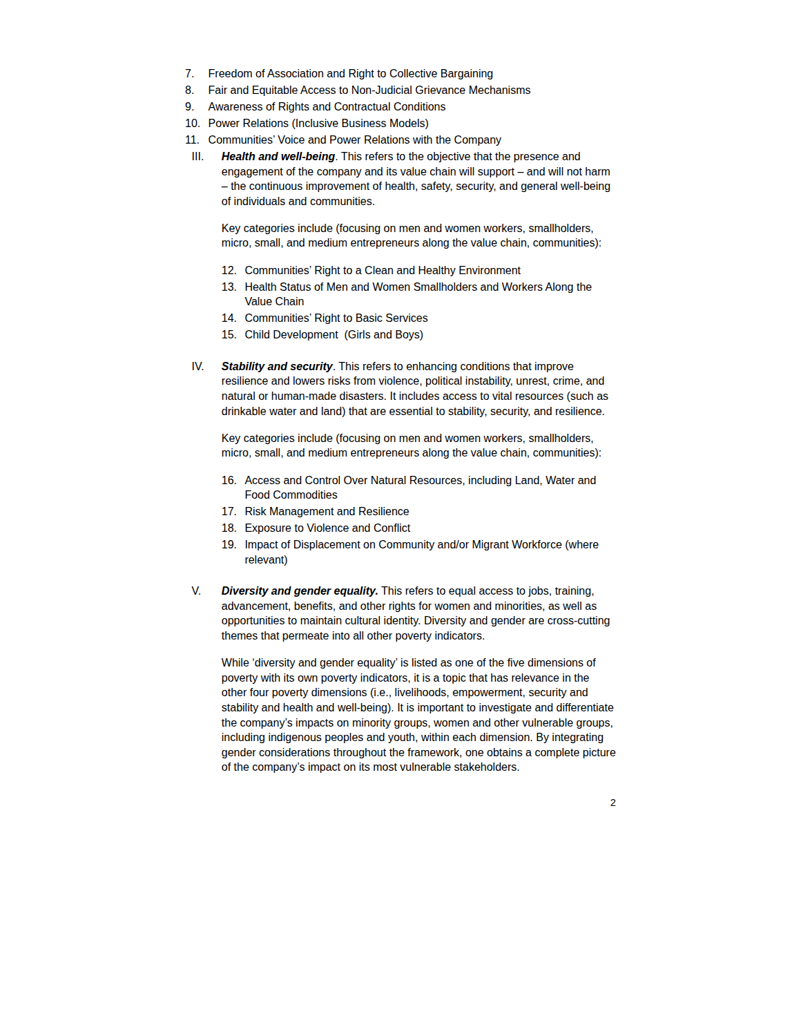7. Freedom of Association and Right to Collective Bargaining
8. Fair and Equitable Access to Non-Judicial Grievance Mechanisms
9. Awareness of Rights and Contractual Conditions
10. Power Relations (Inclusive Business Models)
11. Communities’ Voice and Power Relations with the Company
III.
Health and well-being. This refers to the objective that the presence and engagement of the company and its value chain will support – and will not harm – the continuous improvement of health, safety, security, and general well-being of individuals and communities.
Key categories include (focusing on men and women workers, smallholders, micro, small, and medium entrepreneurs along the value chain, communities):
12. Communities’ Right to a Clean and Healthy Environment
13. Health Status of Men and Women Smallholders and Workers Along the Value Chain
14. Communities’ Right to Basic Services
15. Child Development (Girls and Boys)
IV.
Stability and security. This refers to enhancing conditions that improve resilience and lowers risks from violence, political instability, unrest, crime, and natural or human-made disasters. It includes access to vital resources (such as drinkable water and land) that are essential to stability, security, and resilience.
Key categories include (focusing on men and women workers, smallholders, micro, small, and medium entrepreneurs along the value chain, communities):
16. Access and Control Over Natural Resources, including Land, Water and Food Commodities
17. Risk Management and Resilience
18. Exposure to Violence and Conflict
19. Impact of Displacement on Community and/or Migrant Workforce (where relevant)
V.
Diversity and gender equality. This refers to equal access to jobs, training, advancement, benefits, and other rights for women and minorities, as well as opportunities to maintain cultural identity. Diversity and gender are cross-cutting themes that permeate into all other poverty indicators.
While ‘diversity and gender equality’ is listed as one of the five dimensions of poverty with its own poverty indicators, it is a topic that has relevance in the other four poverty dimensions (i.e., livelihoods, empowerment, security and stability and health and well-being). It is important to investigate and differentiate the company’s impacts on minority groups, women and other vulnerable groups, including indigenous peoples and youth, within each dimension. By integrating gender considerations throughout the framework, one obtains a complete picture of the company’s impact on its most vulnerable stakeholders.
2